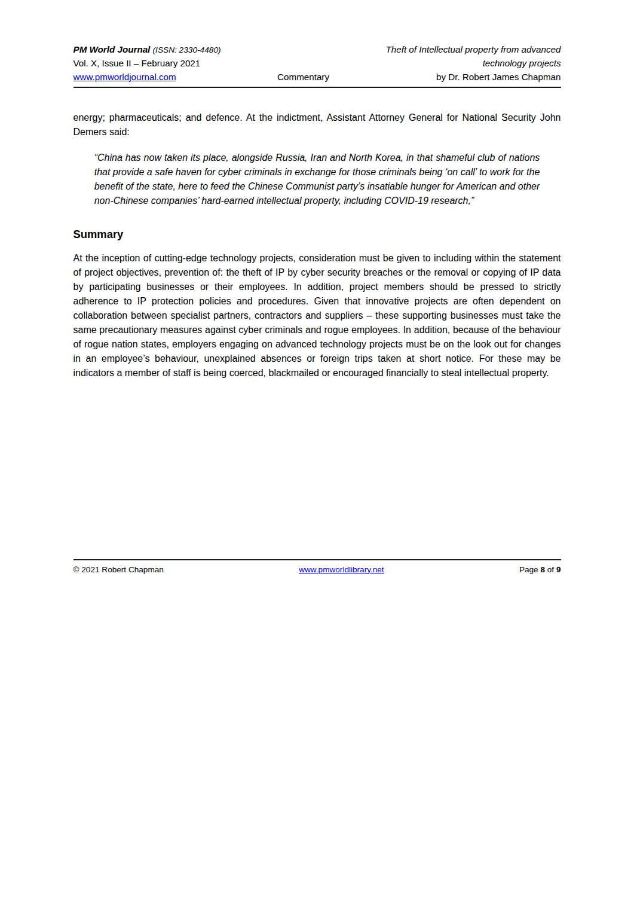PM World Journal (ISSN: 2330-4480)
Vol. X, Issue II – February 2021
www.pmworldjournal.com
Commentary
Theft of Intellectual property from advanced
technology projects
by Dr. Robert James Chapman
energy; pharmaceuticals; and defence. At the indictment, Assistant Attorney General for National Security John Demers said:
“China has now taken its place, alongside Russia, Iran and North Korea, in that shameful club of nations that provide a safe haven for cyber criminals in exchange for those criminals being ‘on call’ to work for the benefit of the state, here to feed the Chinese Communist party’s insatiable hunger for American and other non-Chinese companies’ hard-earned intellectual property, including COVID-19 research,”
Summary
At the inception of cutting-edge technology projects, consideration must be given to including within the statement of project objectives, prevention of: the theft of IP by cyber security breaches or the removal or copying of IP data by participating businesses or their employees. In addition, project members should be pressed to strictly adherence to IP protection policies and procedures. Given that innovative projects are often dependent on collaboration between specialist partners, contractors and suppliers – these supporting businesses must take the same precautionary measures against cyber criminals and rogue employees. In addition, because of the behaviour of rogue nation states, employers engaging on advanced technology projects must be on the look out for changes in an employee’s behaviour, unexplained absences or foreign trips taken at short notice. For these may be indicators a member of staff is being coerced, blackmailed or encouraged financially to steal intellectual property.
© 2021 Robert Chapman
www.pmworldlibrary.net
Page 8 of 9